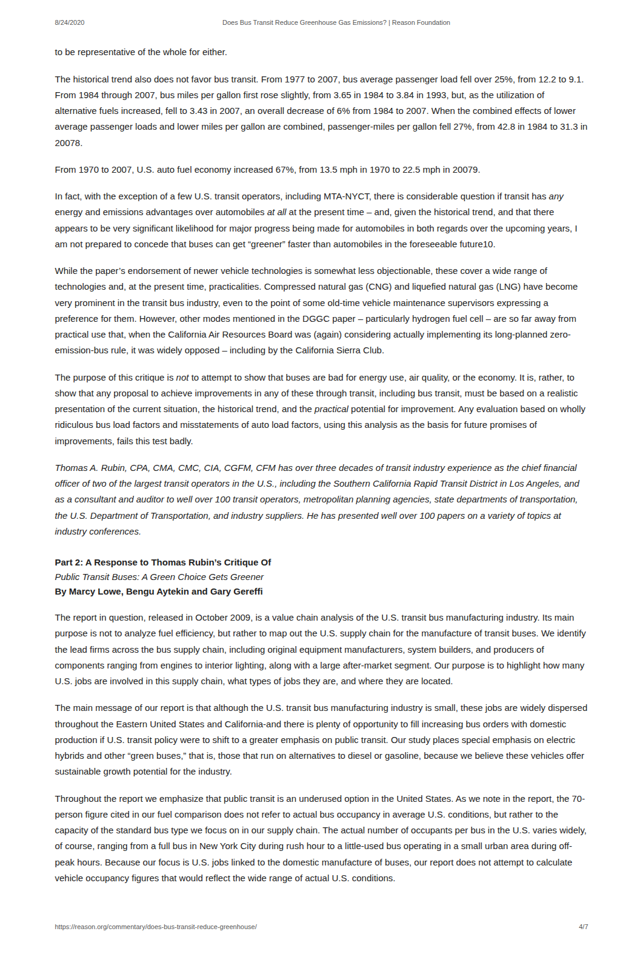8/24/2020 Does Bus Transit Reduce Greenhouse Gas Emissions? | Reason Foundation
to be representative of the whole for either.
The historical trend also does not favor bus transit. From 1977 to 2007, bus average passenger load fell over 25%, from 12.2 to 9.1. From 1984 through 2007, bus miles per gallon first rose slightly, from 3.65 in 1984 to 3.84 in 1993, but, as the utilization of alternative fuels increased, fell to 3.43 in 2007, an overall decrease of 6% from 1984 to 2007. When the combined effects of lower average passenger loads and lower miles per gallon are combined, passenger-miles per gallon fell 27%, from 42.8 in 1984 to 31.3 in 20078.
From 1970 to 2007, U.S. auto fuel economy increased 67%, from 13.5 mph in 1970 to 22.5 mph in 20079.
In fact, with the exception of a few U.S. transit operators, including MTA-NYCT, there is considerable question if transit has any energy and emissions advantages over automobiles at all at the present time – and, given the historical trend, and that there appears to be very significant likelihood for major progress being made for automobiles in both regards over the upcoming years, I am not prepared to concede that buses can get “greener” faster than automobiles in the foreseeable future10.
While the paper’s endorsement of newer vehicle technologies is somewhat less objectionable, these cover a wide range of technologies and, at the present time, practicalities. Compressed natural gas (CNG) and liquefied natural gas (LNG) have become very prominent in the transit bus industry, even to the point of some old-time vehicle maintenance supervisors expressing a preference for them. However, other modes mentioned in the DGGC paper – particularly hydrogen fuel cell – are so far away from practical use that, when the California Air Resources Board was (again) considering actually implementing its long-planned zero-emission-bus rule, it was widely opposed – including by the California Sierra Club.
The purpose of this critique is not to attempt to show that buses are bad for energy use, air quality, or the economy. It is, rather, to show that any proposal to achieve improvements in any of these through transit, including bus transit, must be based on a realistic presentation of the current situation, the historical trend, and the practical potential for improvement. Any evaluation based on wholly ridiculous bus load factors and misstatements of auto load factors, using this analysis as the basis for future promises of improvements, fails this test badly.
Thomas A. Rubin, CPA, CMA, CMC, CIA, CGFM, CFM has over three decades of transit industry experience as the chief financial officer of two of the largest transit operators in the U.S., including the Southern California Rapid Transit District in Los Angeles, and as a consultant and auditor to well over 100 transit operators, metropolitan planning agencies, state departments of transportation, the U.S. Department of Transportation, and industry suppliers. He has presented well over 100 papers on a variety of topics at industry conferences.
Part 2: A Response to Thomas Rubin’s Critique Of
Public Transit Buses: A Green Choice Gets Greener
By Marcy Lowe, Bengu Aytekin and Gary Gereffi
The report in question, released in October 2009, is a value chain analysis of the U.S. transit bus manufacturing industry. Its main purpose is not to analyze fuel efficiency, but rather to map out the U.S. supply chain for the manufacture of transit buses. We identify the lead firms across the bus supply chain, including original equipment manufacturers, system builders, and producers of components ranging from engines to interior lighting, along with a large after-market segment. Our purpose is to highlight how many U.S. jobs are involved in this supply chain, what types of jobs they are, and where they are located.
The main message of our report is that although the U.S. transit bus manufacturing industry is small, these jobs are widely dispersed throughout the Eastern United States and California-and there is plenty of opportunity to fill increasing bus orders with domestic production if U.S. transit policy were to shift to a greater emphasis on public transit. Our study places special emphasis on electric hybrids and other “green buses,” that is, those that run on alternatives to diesel or gasoline, because we believe these vehicles offer sustainable growth potential for the industry.
Throughout the report we emphasize that public transit is an underused option in the United States. As we note in the report, the 70-person figure cited in our fuel comparison does not refer to actual bus occupancy in average U.S. conditions, but rather to the capacity of the standard bus type we focus on in our supply chain. The actual number of occupants per bus in the U.S. varies widely, of course, ranging from a full bus in New York City during rush hour to a little-used bus operating in a small urban area during off-peak hours. Because our focus is U.S. jobs linked to the domestic manufacture of buses, our report does not attempt to calculate vehicle occupancy figures that would reflect the wide range of actual U.S. conditions.
https://reason.org/commentary/does-bus-transit-reduce-greenhouse/ 4/7